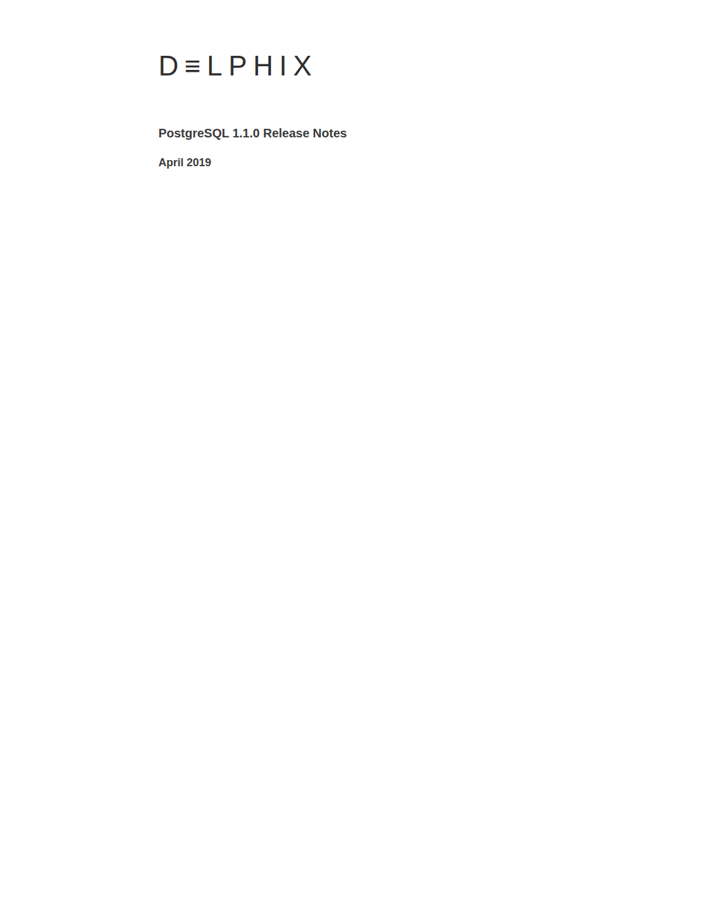D≡LPHIX
PostgreSQL 1.1.0 Release Notes
April 2019